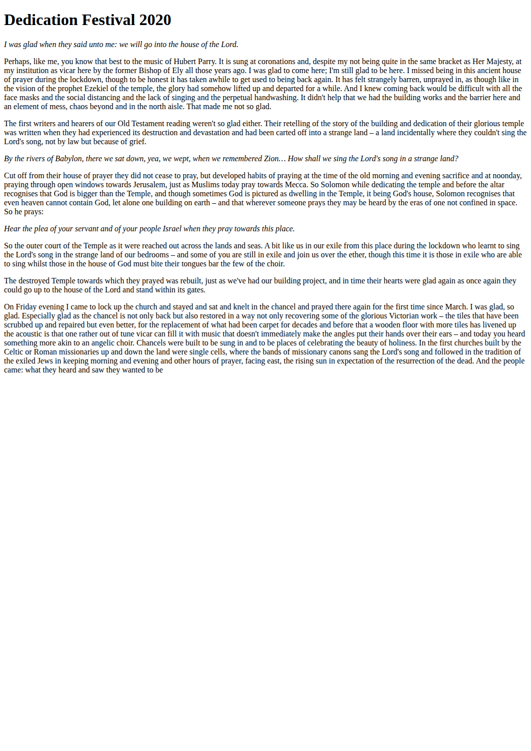Dedication Festival 2020
I was glad when they said unto me: we will go into the house of the Lord.
Perhaps, like me, you know that best to the music of Hubert Parry. It is sung at coronations and, despite my not being quite in the same bracket as Her Majesty, at my institution as vicar here by the former Bishop of Ely all those years ago. I was glad to come here; I'm still glad to be here. I missed being in this ancient house of prayer during the lockdown, though to be honest it has taken awhile to get used to being back again. It has felt strangely barren, unprayed in, as though like in the vision of the prophet Ezekiel of the temple, the glory had somehow lifted up and departed for a while. And I knew coming back would be difficult with all the face masks and the social distancing and the lack of singing and the perpetual handwashing. It didn't help that we had the building works and the barrier here and an element of mess, chaos beyond and in the north aisle. That made me not so glad.
The first writers and hearers of our Old Testament reading weren't so glad either. Their retelling of the story of the building and dedication of their glorious temple was written when they had experienced its destruction and devastation and had been carted off into a strange land – a land incidentally where they couldn't sing the Lord's song, not by law but because of grief.
By the rivers of Babylon, there we sat down, yea, we wept, when we remembered Zion… How shall we sing the Lord's song in a strange land?
Cut off from their house of prayer they did not cease to pray, but developed habits of praying at the time of the old morning and evening sacrifice and at noonday, praying through open windows towards Jerusalem, just as Muslims today pray towards Mecca. So Solomon while dedicating the temple and before the altar recognises that God is bigger than the Temple, and though sometimes God is pictured as dwelling in the Temple, it being God's house, Solomon recognises that even heaven cannot contain God, let alone one building on earth – and that wherever someone prays they may be heard by the eras of one not confined in space. So he prays:
Hear the plea of your servant and of your people Israel when they pray towards this place.
So the outer court of the Temple as it were reached out across the lands and seas. A bit like us in our exile from this place during the lockdown who learnt to sing the Lord's song in the strange land of our bedrooms – and some of you are still in exile and join us over the ether, though this time it is those in exile who are able to sing whilst those in the house of God must bite their tongues bar the few of the choir.
The destroyed Temple towards which they prayed was rebuilt, just as we've had our building project, and in time their hearts were glad again as once again they could go up to the house of the Lord and stand within its gates.
On Friday evening I came to lock up the church and stayed and sat and knelt in the chancel and prayed there again for the first time since March. I was glad, so glad. Especially glad as the chancel is not only back but also restored in a way not only recovering some of the glorious Victorian work – the tiles that have been scrubbed up and repaired but even better, for the replacement of what had been carpet for decades and before that a wooden floor with more tiles has livened up the acoustic is that one rather out of tune vicar can fill it with music that doesn't immediately make the angles put their hands over their ears – and today you heard something more akin to an angelic choir. Chancels were built to be sung in and to be places of celebrating the beauty of holiness. In the first churches built by the Celtic or Roman missionaries up and down the land were single cells, where the bands of missionary canons sang the Lord's song and followed in the tradition of the exiled Jews in keeping morning and evening and other hours of prayer, facing east, the rising sun in expectation of the resurrection of the dead. And the people came: what they heard and saw they wanted to be